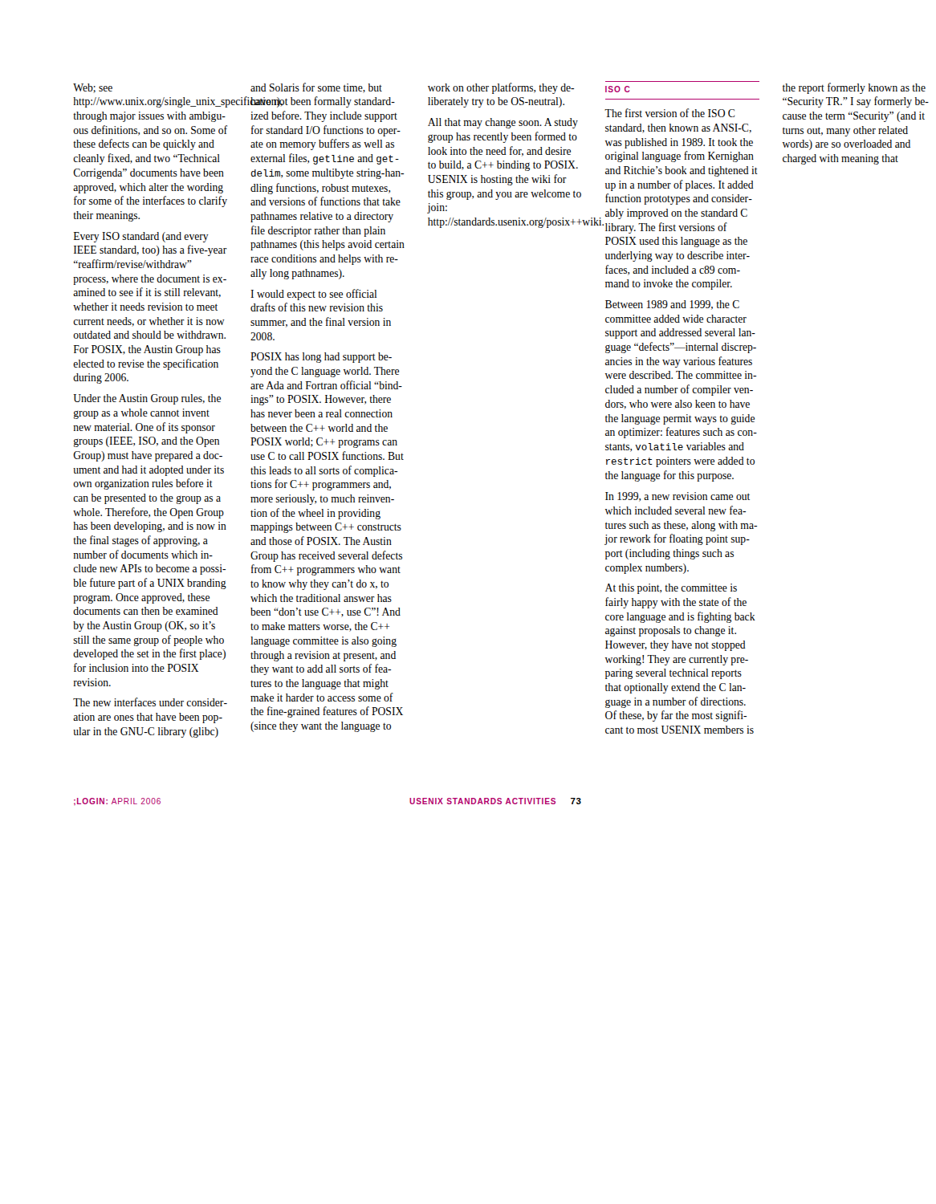Web; see http://www.unix.org/single_unix_specification), through major issues with ambiguous definitions, and so on. Some of these defects can be quickly and cleanly fixed, and two “Technical Corrigenda” documents have been approved, which alter the wording for some of the interfaces to clarify their meanings.
Every ISO standard (and every IEEE standard, too) has a five-year “reaffirm/revise/withdraw” process, where the document is examined to see if it is still relevant, whether it needs revision to meet current needs, or whether it is now outdated and should be withdrawn. For POSIX, the Austin Group has elected to revise the specification during 2006.
Under the Austin Group rules, the group as a whole cannot invent new material. One of its sponsor groups (IEEE, ISO, and the Open Group) must have prepared a document and had it adopted under its own organization rules before it can be presented to the group as a whole. Therefore, the Open Group has been developing, and is now in the final stages of approving, a number of documents which include new APIs to become a possible future part of a UNIX branding program. Once approved, these documents can then be examined by the Austin Group (OK, so it’s still the same group of people who developed the set in the first place) for inclusion into the POSIX revision.
The new interfaces under consideration are ones that have been popular in the GNU-C library (glibc) and Solaris for some time, but have not been formally standardized before. They include support for standard I/O functions to operate on memory buffers as well as external files, getline and getdelim, some multibyte string-handling functions, robust mutexes, and versions of functions that take pathnames relative to a directory file descriptor rather than plain pathnames (this helps avoid certain race conditions and helps with really long pathnames).
I would expect to see official drafts of this new revision this summer, and the final version in 2008.
POSIX has long had support beyond the C language world. There are Ada and Fortran official “bindings” to POSIX. However, there has never been a real connection between the C++ world and the POSIX world; C++ programs can use C to call POSIX functions. But this leads to all sorts of complications for C++ programmers and, more seriously, to much reinvention of the wheel in providing mappings between C++ constructs and those of POSIX. The Austin Group has received several defects from C++ programmers who want to know why they can’t do x, to which the traditional answer has been “don’t use C++, use C”! And to make matters worse, the C++ language committee is also going through a revision at present, and they want to add all sorts of features to the language that might make it harder to access some of the fine-grained features of POSIX (since they want the language to work on other platforms, they deliberately try to be OS-neutral).
All that may change soon. A study group has recently been formed to look into the need for, and desire to build, a C++ binding to POSIX. USENIX is hosting the wiki for this group, and you are welcome to join: http://standards.usenix.org/posix++wiki.
ISO C
The first version of the ISO C standard, then known as ANSI-C, was published in 1989. It took the original language from Kernighan and Ritchie’s book and tightened it up in a number of places. It added function prototypes and considerably improved on the standard C library. The first versions of POSIX used this language as the underlying way to describe interfaces, and included a c89 command to invoke the compiler.
Between 1989 and 1999, the C committee added wide character support and addressed several language “defects”—internal discrepancies in the way various features were described. The committee included a number of compiler vendors, who were also keen to have the language permit ways to guide an optimizer: features such as constants, volatile variables and restrict pointers were added to the language for this purpose.
In 1999, a new revision came out which included several new features such as these, along with major rework for floating point support (including things such as complex numbers).
At this point, the committee is fairly happy with the state of the core language and is fighting back against proposals to change it. However, they have not stopped working! They are currently preparing several technical reports that optionally extend the C language in a number of directions. Of these, by far the most significant to most USENIX members is the report formerly known as the “Security TR.” I say formerly because the term “Security” (and it turns out, many other related words) are so overloaded and charged with meaning that
;LOGIN: APRIL 2006
USENIX STANDARDS ACTIVITIES 73